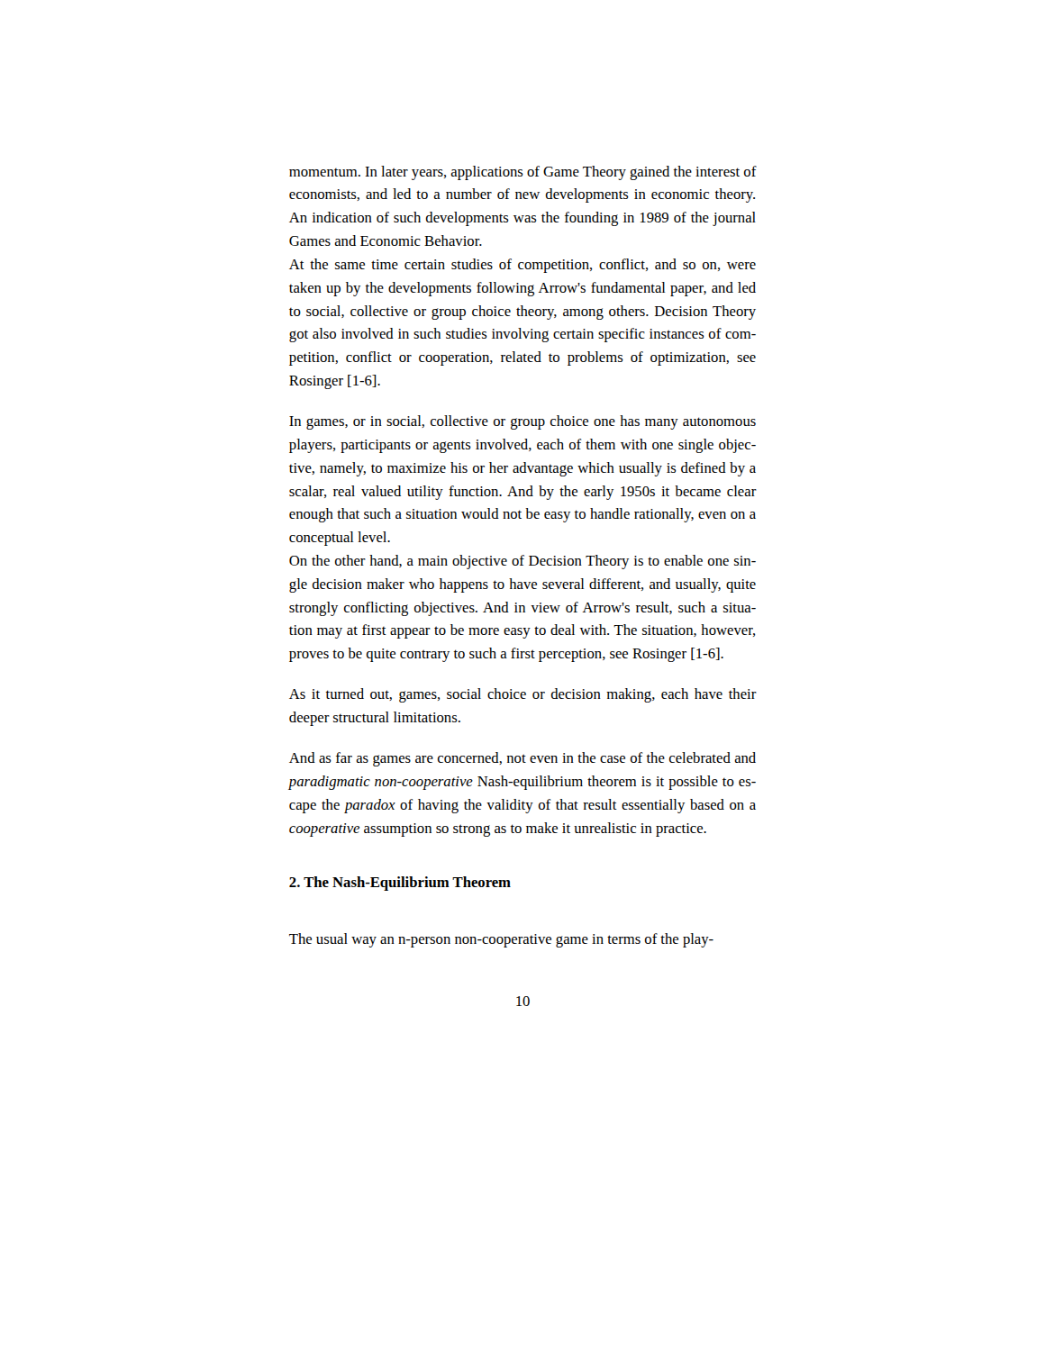momentum. In later years, applications of Game Theory gained the interest of economists, and led to a number of new developments in economic theory. An indication of such developments was the founding in 1989 of the journal Games and Economic Behavior.
At the same time certain studies of competition, conflict, and so on, were taken up by the developments following Arrow's fundamental paper, and led to social, collective or group choice theory, among others. Decision Theory got also involved in such studies involving certain specific instances of competition, conflict or cooperation, related to problems of optimization, see Rosinger [1-6].
In games, or in social, collective or group choice one has many autonomous players, participants or agents involved, each of them with one single objective, namely, to maximize his or her advantage which usually is defined by a scalar, real valued utility function. And by the early 1950s it became clear enough that such a situation would not be easy to handle rationally, even on a conceptual level.
On the other hand, a main objective of Decision Theory is to enable one single decision maker who happens to have several different, and usually, quite strongly conflicting objectives. And in view of Arrow's result, such a situation may at first appear to be more easy to deal with. The situation, however, proves to be quite contrary to such a first perception, see Rosinger [1-6].
As it turned out, games, social choice or decision making, each have their deeper structural limitations.
And as far as games are concerned, not even in the case of the celebrated and paradigmatic non-cooperative Nash-equilibrium theorem is it possible to escape the paradox of having the validity of that result essentially based on a cooperative assumption so strong as to make it unrealistic in practice.
2. The Nash-Equilibrium Theorem
The usual way an n-person non-cooperative game in terms of the play-
10